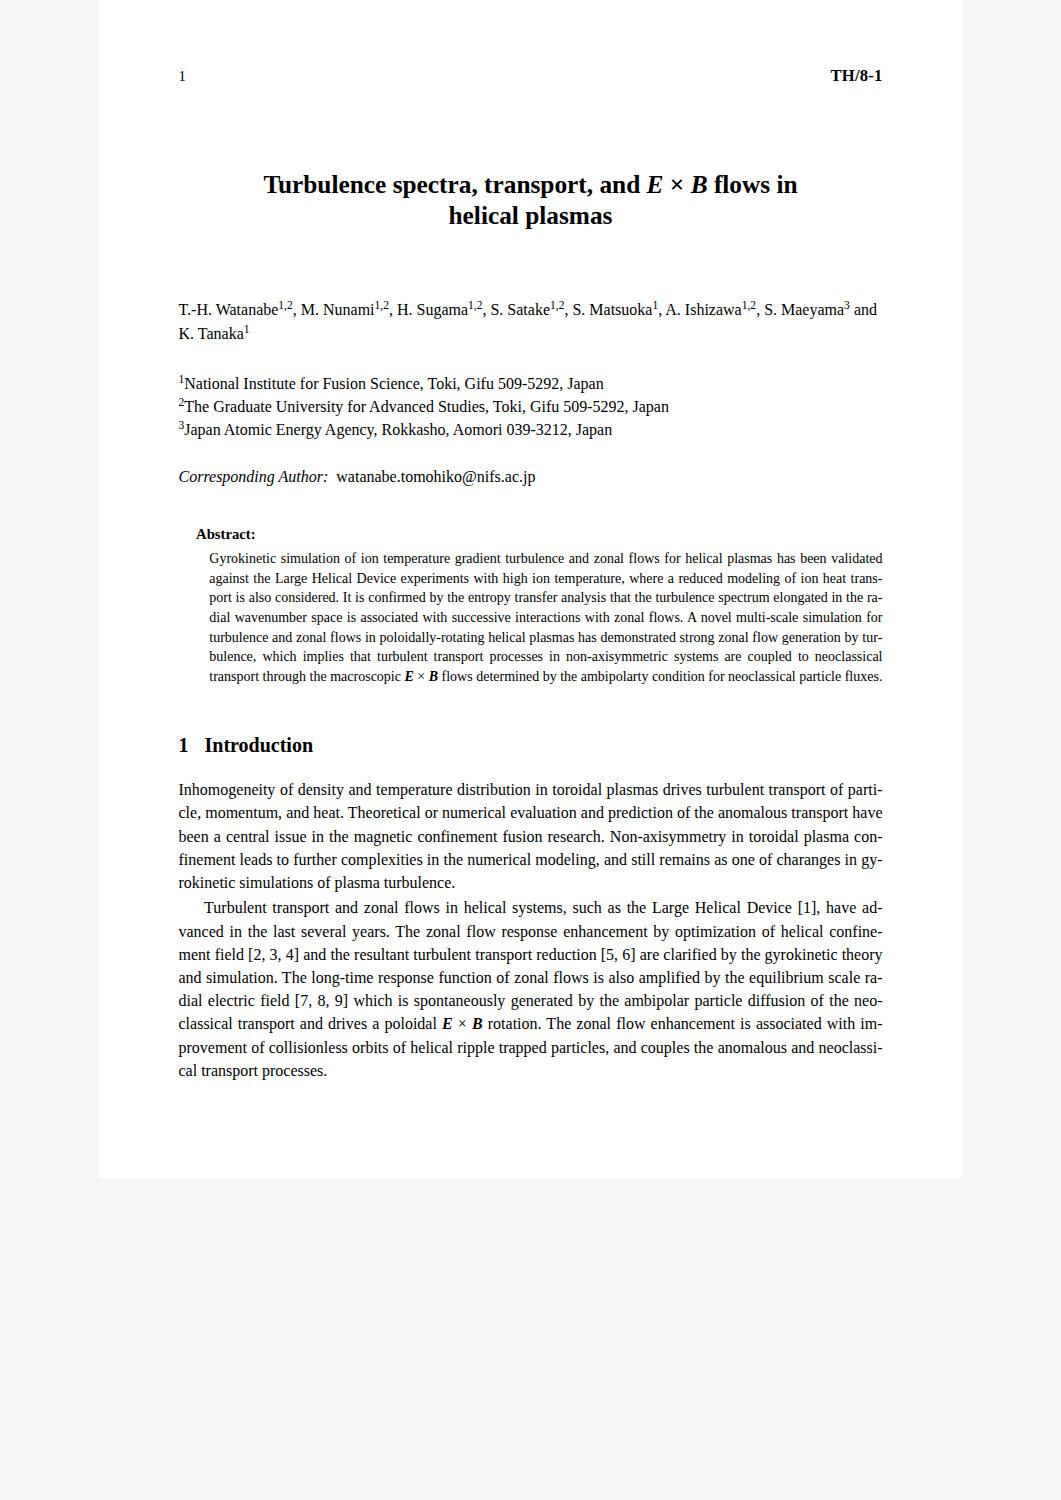1 TH/8-1
Turbulence spectra, transport, and E × B flows in
helical plasmas
T.-H. Watanabe1,2, M. Nunami1,2, H. Sugama1,2, S. Satake1,2, S. Matsuoka1, A. Ishizawa1,2, S. Maeyama3 and K. Tanaka1
1National Institute for Fusion Science, Toki, Gifu 509-5292, Japan
2The Graduate University for Advanced Studies, Toki, Gifu 509-5292, Japan
3Japan Atomic Energy Agency, Rokkasho, Aomori 039-3212, Japan
Corresponding Author: watanabe.tomohiko@nifs.ac.jp
Abstract:
Gyrokinetic simulation of ion temperature gradient turbulence and zonal flows for helical plasmas has been validated against the Large Helical Device experiments with high ion temperature, where a reduced modeling of ion heat transport is also considered. It is confirmed by the entropy transfer analysis that the turbulence spectrum elongated in the radial wavenumber space is associated with successive interactions with zonal flows. A novel multi-scale simulation for turbulence and zonal flows in poloidally-rotating helical plasmas has demonstrated strong zonal flow generation by turbulence, which implies that turbulent transport processes in non-axisymmetric systems are coupled to neoclassical transport through the macroscopic E × B flows determined by the ambipolarty condition for neoclassical particle fluxes.
1 Introduction
Inhomogeneity of density and temperature distribution in toroidal plasmas drives turbulent transport of particle, momentum, and heat. Theoretical or numerical evaluation and prediction of the anomalous transport have been a central issue in the magnetic confinement fusion research. Non-axisymmetry in toroidal plasma confinement leads to further complexities in the numerical modeling, and still remains as one of charanges in gyrokinetic simulations of plasma turbulence.
Turbulent transport and zonal flows in helical systems, such as the Large Helical Device [1], have advanced in the last several years. The zonal flow response enhancement by optimization of helical confinement field [2, 3, 4] and the resultant turbulent transport reduction [5, 6] are clarified by the gyrokinetic theory and simulation. The long-time response function of zonal flows is also amplified by the equilibrium scale radial electric field [7, 8, 9] which is spontaneously generated by the ambipolar particle diffusion of the neoclassical transport and drives a poloidal E × B rotation. The zonal flow enhancement is associated with improvement of collisionless orbits of helical ripple trapped particles, and couples the anomalous and neoclassical transport processes.